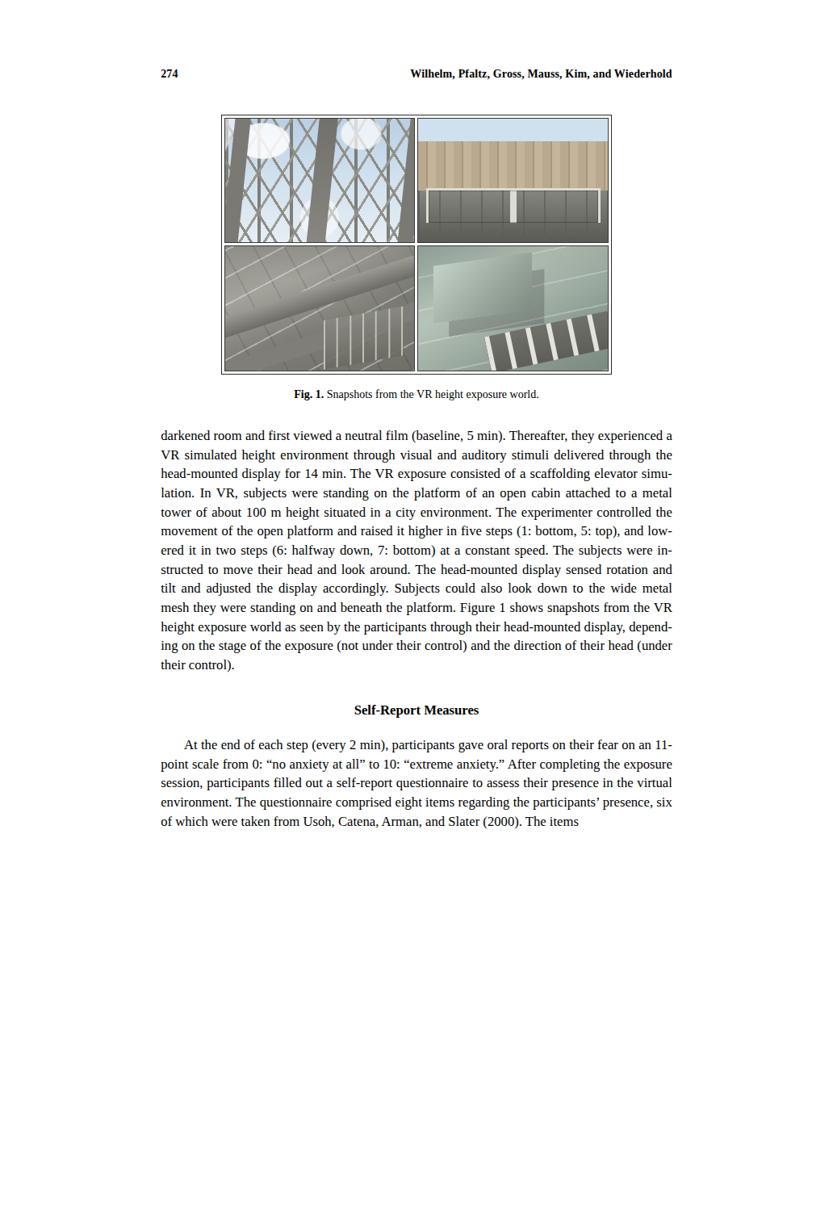274 Wilhelm, Pfaltz, Gross, Mauss, Kim, and Wiederhold
Fig. 1. Snapshots from the VR height exposure world.
darkened room and first viewed a neutral film (baseline, 5 min). Thereafter, they experienced a VR simulated height environment through visual and auditory stimuli delivered through the head-mounted display for 14 min. The VR exposure consisted of a scaffolding elevator simulation. In VR, subjects were standing on the platform of an open cabin attached to a metal tower of about 100 m height situated in a city environment. The experimenter controlled the movement of the open platform and raised it higher in five steps (1: bottom, 5: top), and lowered it in two steps (6: halfway down, 7: bottom) at a constant speed. The subjects were instructed to move their head and look around. The head-mounted display sensed rotation and tilt and adjusted the display accordingly. Subjects could also look down to the wide metal mesh they were standing on and beneath the platform. Figure 1 shows snapshots from the VR height exposure world as seen by the participants through their head-mounted display, depending on the stage of the exposure (not under their control) and the direction of their head (under their control).
Self-Report Measures
At the end of each step (every 2 min), participants gave oral reports on their fear on an 11-point scale from 0: “no anxiety at all” to 10: “extreme anxiety.” After completing the exposure session, participants filled out a self-report questionnaire to assess their presence in the virtual environment. The questionnaire comprised eight items regarding the participants’ presence, six of which were taken from Usoh, Catena, Arman, and Slater (2000). The items